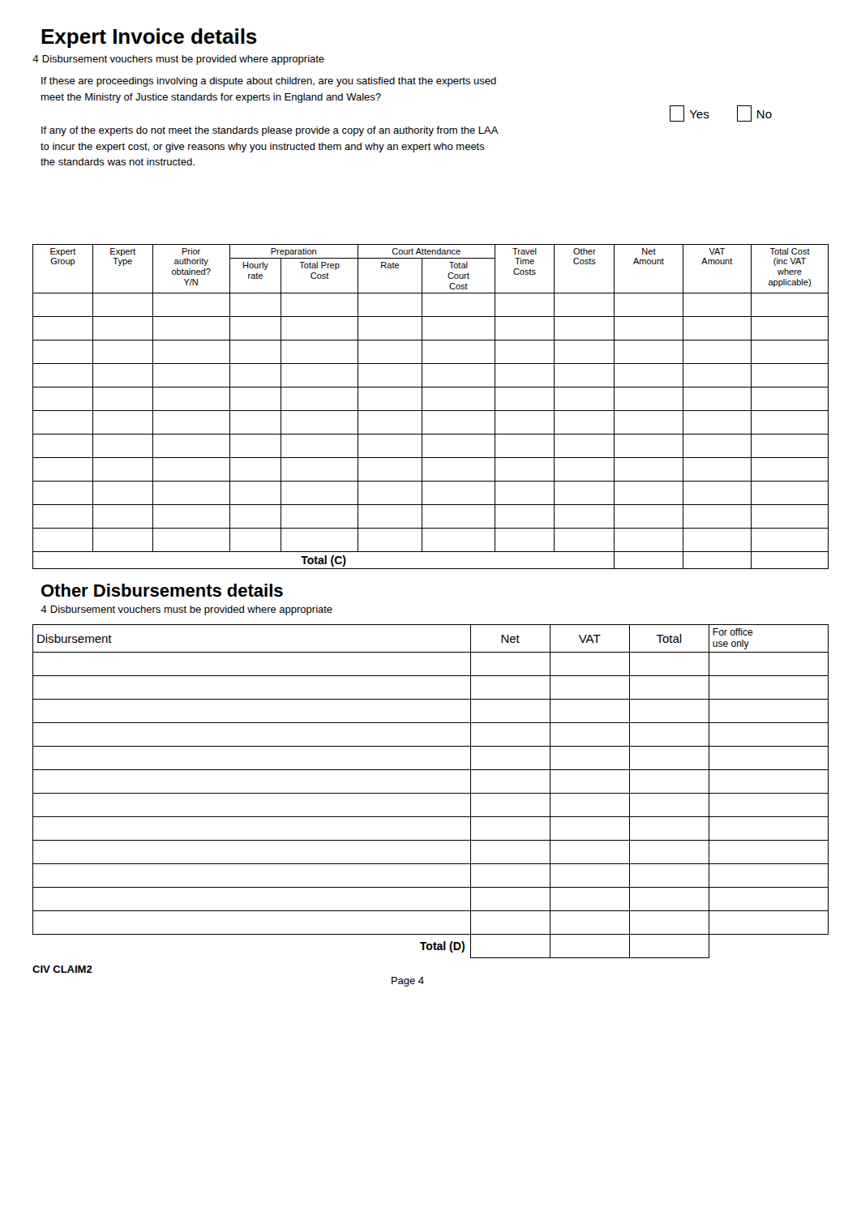Expert Invoice details
4 Disbursement vouchers must be provided where appropriate
If these are proceedings involving a dispute about children, are you satisfied that the experts used
meet the Ministry of Justice standards for experts in England and Wales?
Yes No
If any of the experts do not meet the standards please provide a copy of an authority from the LAA
to incur the expert cost, or give reasons why you instructed them and why an expert who meets
the standards was not instructed.
| Expert Group | Expert Type | Prior authority obtained? Y/N | Preparation | Court Attendance | Travel Time Costs | Other Costs | Net Amount | VAT Amount | Total Cost (inc VAT where applicable) |
| --- | --- | --- | --- | --- | --- | --- | --- | --- | --- |
| Hourly rate | Total Prep Cost | Rate | Total Court Cost |
| Total (C) | | | |
Other Disbursements details
4 Disbursement vouchers must be provided where appropriate
| Disbursement | Net | VAT | Total | For office use only |
| --- | --- | --- | --- | --- |
| Total (D) | | | | |
CIV CLAIM2 Page 4